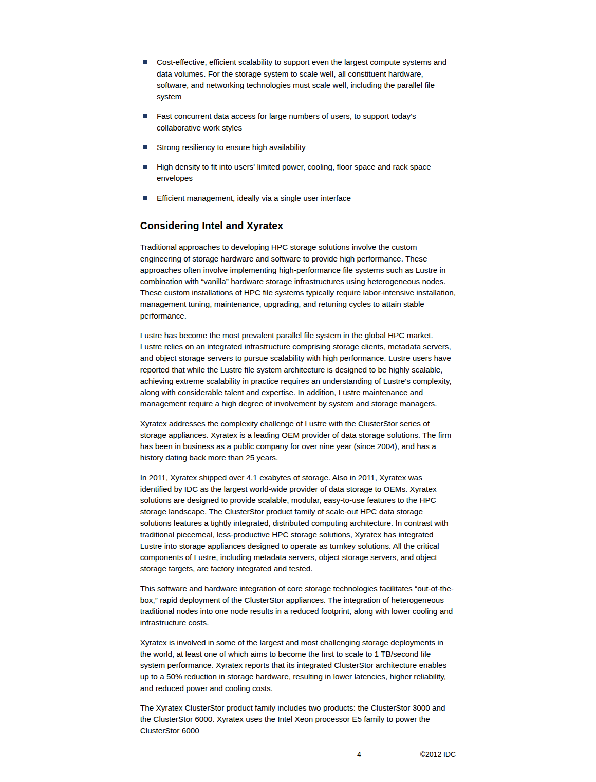Cost-effective, efficient scalability to support even the largest compute systems and data volumes. For the storage system to scale well, all constituent hardware, software, and networking technologies must scale well, including the parallel file system
Fast concurrent data access for large numbers of users, to support today's collaborative work styles
Strong resiliency to ensure high availability
High density to fit into users' limited power, cooling, floor space and rack space envelopes
Efficient management, ideally via a single user interface
Considering Intel and Xyratex
Traditional approaches to developing HPC storage solutions involve the custom engineering of storage hardware and software to provide high performance. These approaches often involve implementing high-performance file systems such as Lustre in combination with “vanilla” hardware storage infrastructures using heterogeneous nodes. These custom installations of HPC file systems typically require labor-intensive installation, management tuning, maintenance, upgrading, and retuning cycles to attain stable performance.
Lustre has become the most prevalent parallel file system in the global HPC market. Lustre relies on an integrated infrastructure comprising storage clients, metadata servers, and object storage servers to pursue scalability with high performance. Lustre users have reported that while the Lustre file system architecture is designed to be highly scalable, achieving extreme scalability in practice requires an understanding of Lustre's complexity, along with considerable talent and expertise. In addition, Lustre maintenance and management require a high degree of involvement by system and storage managers.
Xyratex addresses the complexity challenge of Lustre with the ClusterStor series of storage appliances. Xyratex is a leading OEM provider of data storage solutions. The firm has been in business as a public company for over nine year (since 2004), and has a history dating back more than 25 years.
In 2011, Xyratex shipped over 4.1 exabytes of storage. Also in 2011, Xyratex was identified by IDC as the largest world-wide provider of data storage to OEMs. Xyratex solutions are designed to provide scalable, modular, easy-to-use features to the HPC storage landscape. The ClusterStor product family of scale-out HPC data storage solutions features a tightly integrated, distributed computing architecture. In contrast with traditional piecemeal, less-productive HPC storage solutions, Xyratex has integrated Lustre into storage appliances designed to operate as turnkey solutions. All the critical components of Lustre, including metadata servers, object storage servers, and object storage targets, are factory integrated and tested.
This software and hardware integration of core storage technologies facilitates “out-of-the-box,” rapid deployment of the ClusterStor appliances. The integration of heterogeneous traditional nodes into one node results in a reduced footprint, along with lower cooling and infrastructure costs.
Xyratex is involved in some of the largest and most challenging storage deployments in the world, at least one of which aims to become the first to scale to 1 TB/second file system performance. Xyratex reports that its integrated ClusterStor architecture enables up to a 50% reduction in storage hardware, resulting in lower latencies, higher reliability, and reduced power and cooling costs.
The Xyratex ClusterStor product family includes two products: the ClusterStor 3000 and the ClusterStor 6000. Xyratex uses the Intel Xeon processor E5 family to power the ClusterStor 6000
4
©2012 IDC